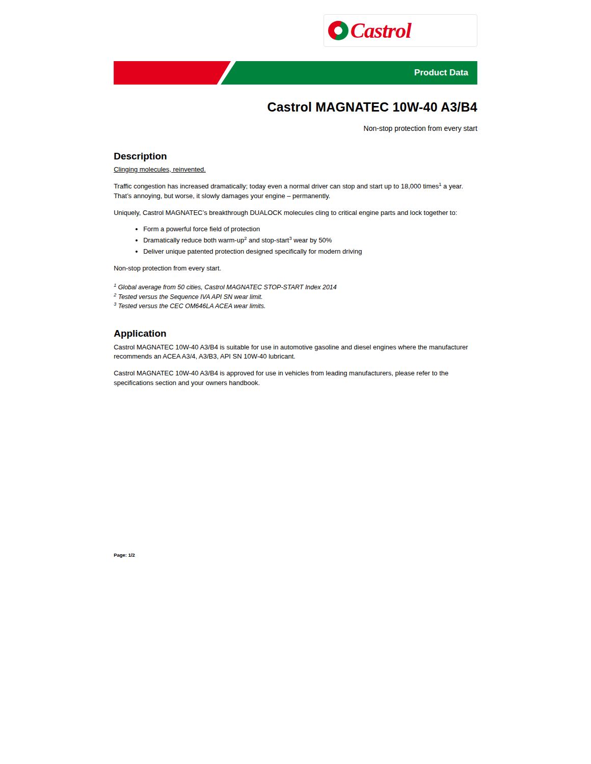Castrol
Product Data
Castrol MAGNATEC 10W-40 A3/B4
Non-stop protection from every start
Description
Clinging molecules, reinvented.
Traffic congestion has increased dramatically; today even a normal driver can stop and start up to 18,000 times1 a year. That’s annoying, but worse, it slowly damages your engine – permanently.
Uniquely, Castrol MAGNATEC’s breakthrough DUALOCK molecules cling to critical engine parts and lock together to:
Form a powerful force field of protection
Dramatically reduce both warm-up2 and stop-start3 wear by 50%
Deliver unique patented protection designed specifically for modern driving
Non-stop protection from every start.
1 Global average from 50 cities, Castrol MAGNATEC STOP-START Index 2014
2 Tested versus the Sequence IVA API SN wear limit.
3 Tested versus the CEC OM646LA ACEA wear limits.
Application
Castrol MAGNATEC 10W-40 A3/B4 is suitable for use in automotive gasoline and diesel engines where the manufacturer recommends an ACEA A3/4, A3/B3, API SN 10W-40 lubricant.
Castrol MAGNATEC 10W-40 A3/B4 is approved for use in vehicles from leading manufacturers, please refer to the specifications section and your owners handbook.
Page: 1/2